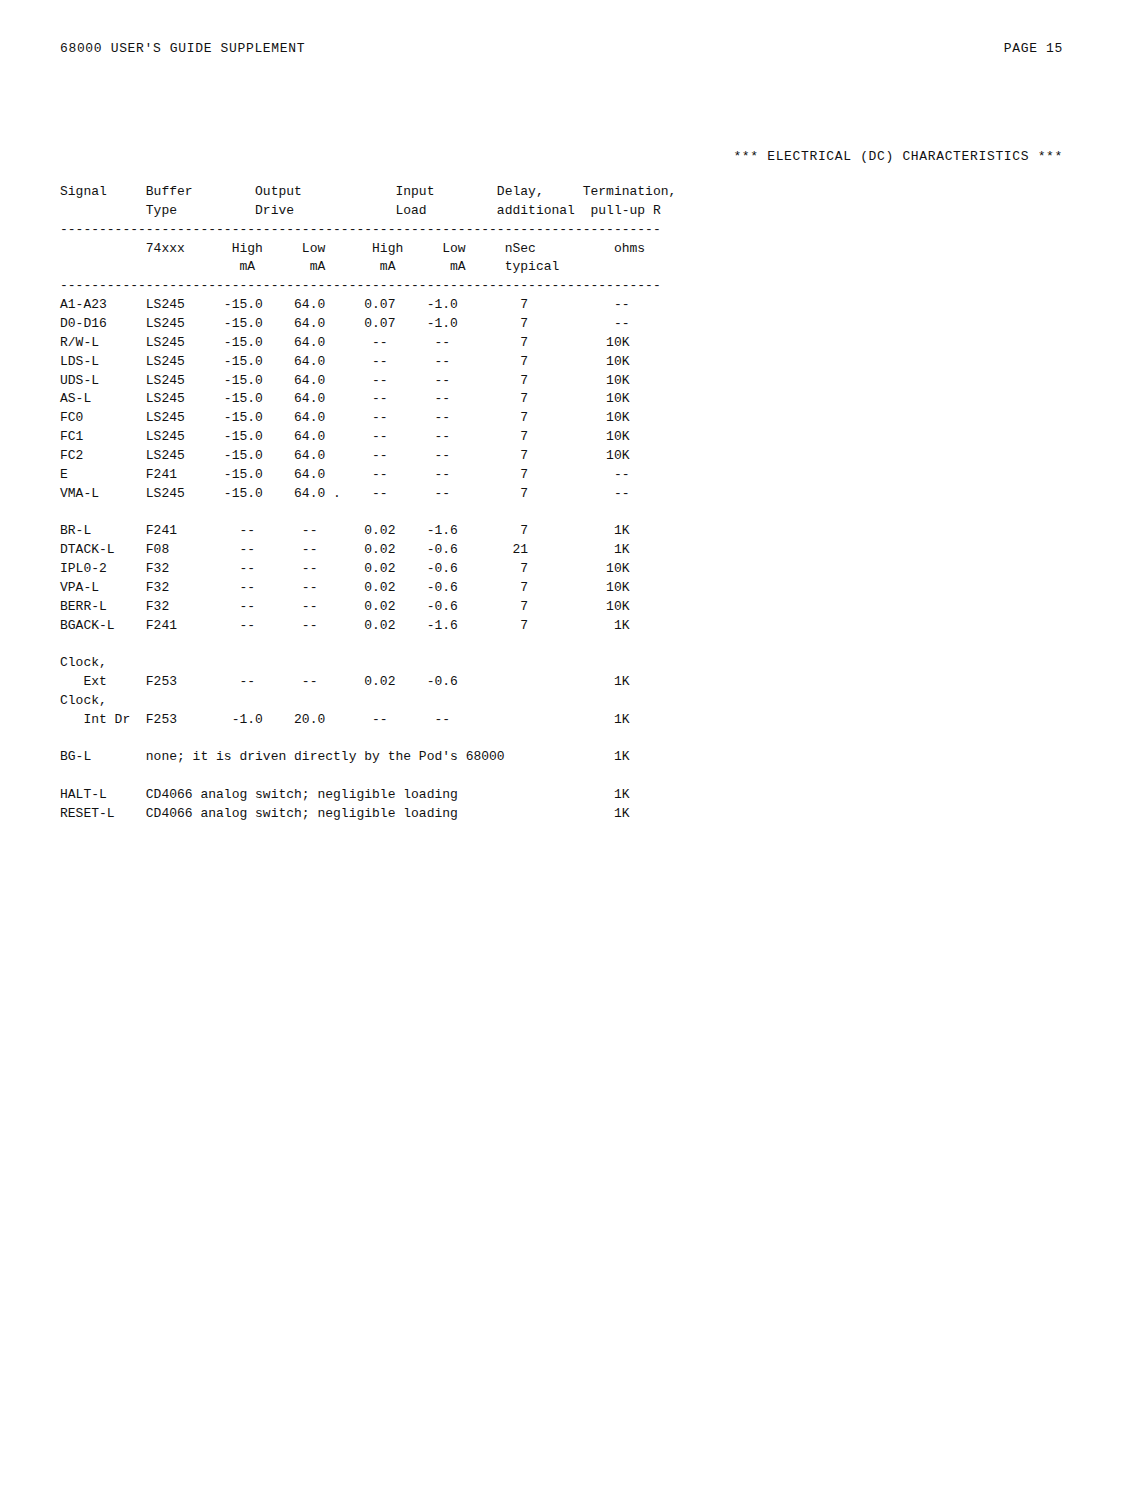68000 USER'S GUIDE SUPPLEMENT PAGE 15
*** ELECTRICAL (DC) CHARACTERISTICS ***
Signal     Buffer        Output            Input        Delay,     Termination,
           Type          Drive             Load         additional  pull-up R
-----------------------------------------------------------------------------
           74xxx      High     Low      High     Low     nSec          ohms
                       mA       mA       mA       mA     typical
-----------------------------------------------------------------------------
A1-A23     LS245     -15.0    64.0     0.07    -1.0        7           --
D0-D16     LS245     -15.0    64.0     0.07    -1.0        7           --
R/W-L      LS245     -15.0    64.0      --      --         7          10K
LDS-L      LS245     -15.0    64.0      --      --         7          10K
UDS-L      LS245     -15.0    64.0      --      --         7          10K
AS-L       LS245     -15.0    64.0      --      --         7          10K
FC0        LS245     -15.0    64.0      --      --         7          10K
FC1        LS245     -15.0    64.0      --      --         7          10K
FC2        LS245     -15.0    64.0      --      --         7          10K
E          F241      -15.0    64.0      --      --         7           --
VMA-L      LS245     -15.0    64.0 .    --      --         7           --

BR-L       F241        --      --      0.02    -1.6        7           1K
DTACK-L    F08         --      --      0.02    -0.6       21           1K
IPL0-2     F32         --      --      0.02    -0.6        7          10K
VPA-L      F32         --      --      0.02    -0.6        7          10K
BERR-L     F32         --      --      0.02    -0.6        7          10K
BGACK-L    F241        --      --      0.02    -1.6        7           1K

Clock,
   Ext     F253        --      --      0.02    -0.6                    1K
Clock,
   Int Dr  F253       -1.0    20.0      --      --                     1K

BG-L       none; it is driven directly by the Pod's 68000              1K

HALT-L     CD4066 analog switch; negligible loading                    1K
RESET-L    CD4066 analog switch; negligible loading                    1K